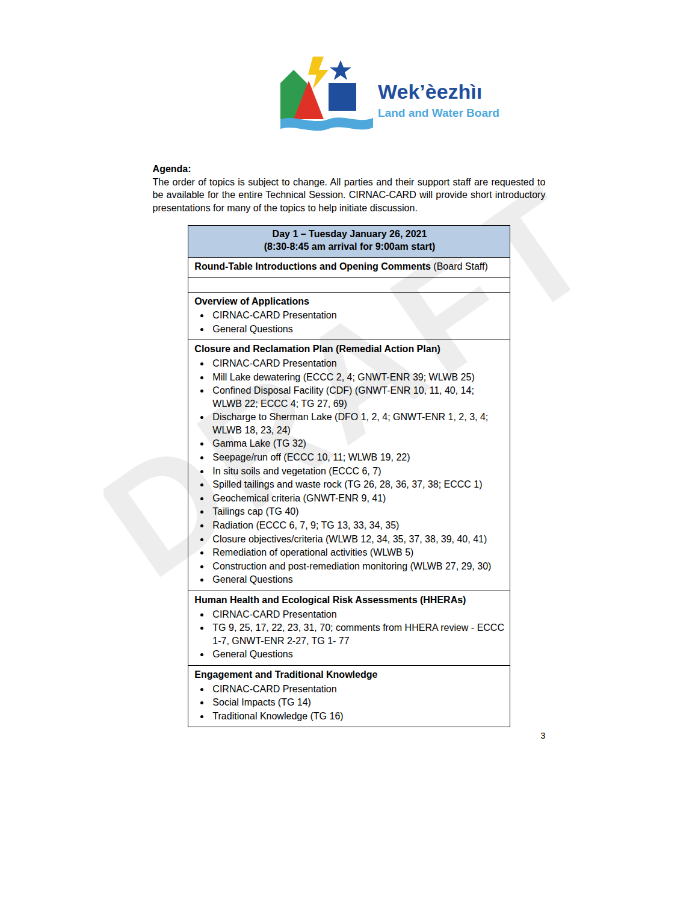DRAFT
Wek’èezhìı Land and Water Board
Agenda:
The order of topics is subject to change. All parties and their support staff are requested to be available for the entire Technical Session. CIRNAC-CARD will provide short introductory presentations for many of the topics to help initiate discussion.
| Day 1 – Tuesday January 26, 2021 (8:30-8:45 am arrival for 9:00am start) |
| Round-Table Introductions and Opening Comments (Board Staff) |
| Overview of Applications CIRNAC-CARD Presentation General Questions |
| Closure and Reclamation Plan (Remedial Action Plan) CIRNAC-CARD Presentation Mill Lake dewatering (ECCC 2, 4; GNWT-ENR 39; WLWB 25) Confined Disposal Facility (CDF) (GNWT-ENR 10, 11, 40, 14; WLWB 22; ECCC 4; TG 27, 69) Discharge to Sherman Lake (DFO 1, 2, 4; GNWT-ENR 1, 2, 3, 4; WLWB 18, 23, 24) Gamma Lake (TG 32) Seepage/run off (ECCC 10, 11; WLWB 19, 22) In situ soils and vegetation (ECCC 6, 7) Spilled tailings and waste rock (TG 26, 28, 36, 37, 38; ECCC 1) Geochemical criteria (GNWT-ENR 9, 41) Tailings cap (TG 40) Radiation (ECCC 6, 7, 9; TG 13, 33, 34, 35) Closure objectives/criteria (WLWB 12, 34, 35, 37, 38, 39, 40, 41) Remediation of operational activities (WLWB 5) Construction and post-remediation monitoring (WLWB 27, 29, 30) General Questions |
| Human Health and Ecological Risk Assessments (HHERAs) CIRNAC-CARD Presentation TG 9, 25, 17, 22, 23, 31, 70; comments from HHERA review - ECCC 1-7, GNWT-ENR 2-27, TG 1- 77 General Questions |
| Engagement and Traditional Knowledge CIRNAC-CARD Presentation Social Impacts (TG 14) Traditional Knowledge (TG 16) |
3